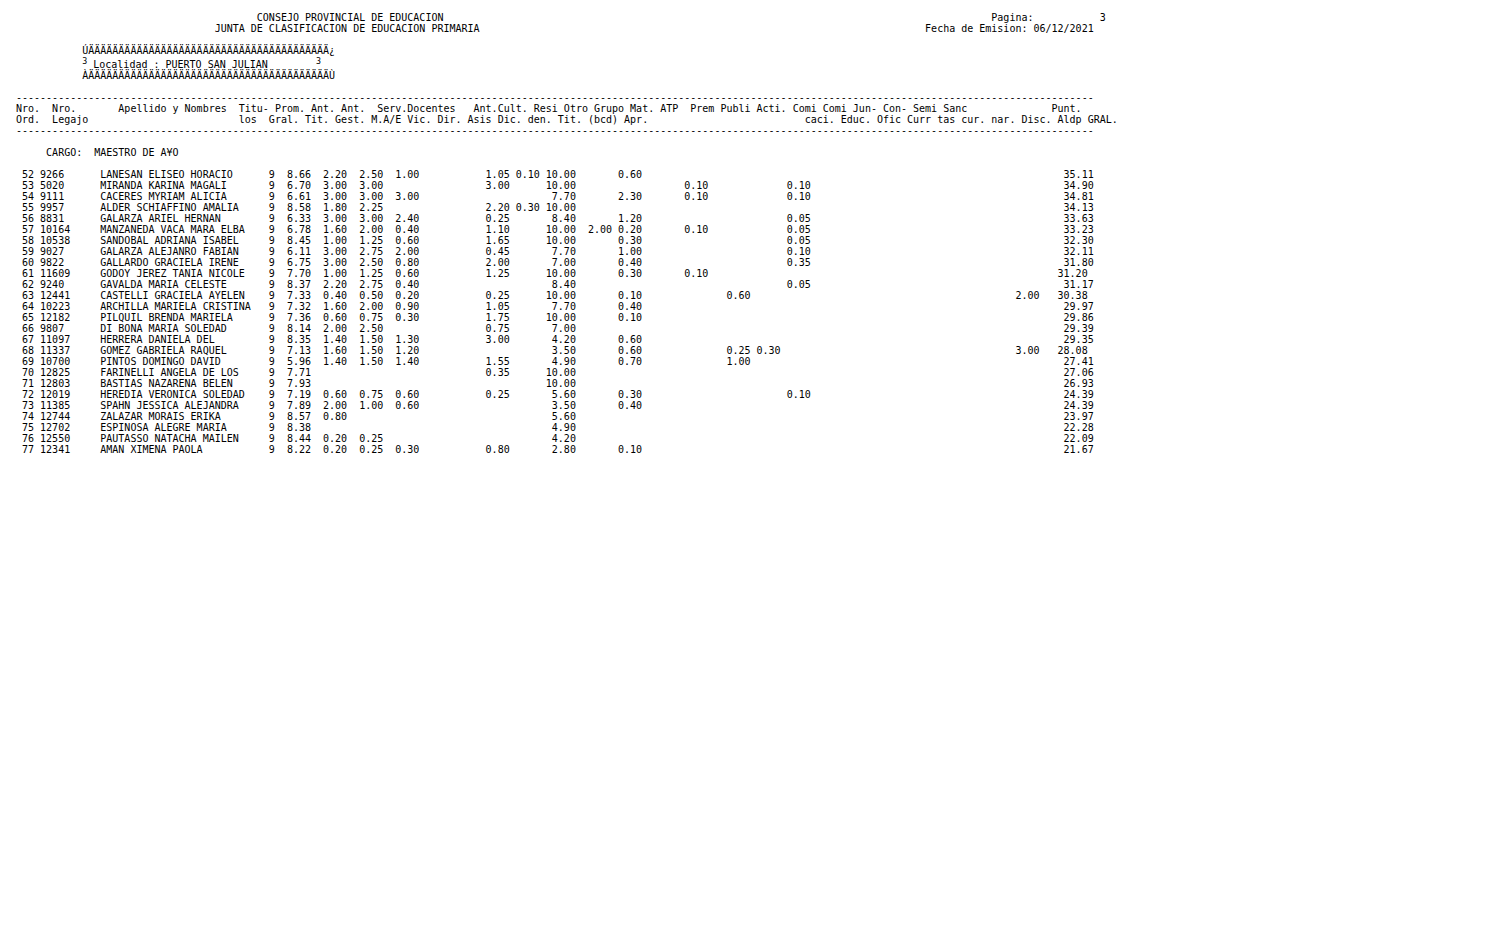CONSEJO PROVINCIAL DE EDUCACION                                                                                           Pagina:           3
                                 JUNTA DE CLASIFICACION DE EDUCACION PRIMARIA                                                                          Fecha de Emision: 06/12/2021

           ÚÄÄÄÄÄÄÄÄÄÄÄÄÄÄÄÄÄÄÄÄÄÄÄÄÄÄÄÄÄÄÄÄÄÄÄÄÄÄÄÄ¿
           3 Localidad : PUERTO SAN JULIAN        3
           ÀÄÄÄÄÄÄÄÄÄÄÄÄÄÄÄÄÄÄÄÄÄÄÄÄÄÄÄÄÄÄÄÄÄÄÄÄÄÄÄÄÙ

-----------------------------------------------------------------------------------------------------------------------------------------------------------------------------------
Nro.  Nro.       Apellido y Nombres  Titu- Prom. Ant. Ant.  Serv.Docentes   Ant.Cult. Resi Otro Grupo Mat. ATP  Prem Publi Acti. Comi Comi Jun- Con- Semi Sanc              Punt.
Ord.  Legajo                         los  Gral. Tit. Gest. M.A/E Vic. Dir. Asis Dic. den. Tit. (bcd) Apr.                          caci. Educ. Ofic Curr tas cur. nar. Disc. Aldp GRAL.
-----------------------------------------------------------------------------------------------------------------------------------------------------------------------------------

     CARGO:  MAESTRO DE A¥O

 52 9266      LANESAN ELISEO HORACIO      9  8.66  2.20  2.50  1.00           1.05 0.10 10.00       0.60                                                                      35.11
 53 5020      MIRANDA KARINA MAGALI       9  6.70  3.00  3.00                 3.00      10.00                  0.10             0.10                                          34.90
 54 9111      CACERES MYRIAM ALICIA       9  6.61  3.00  3.00  3.00                      7.70       2.30       0.10             0.10                                          34.81
 55 9957      ALDER SCHIAFFINO AMALIA     9  8.58  1.80  2.25                 2.20 0.30 10.00                                                                                 34.13
 56 8831      GALARZA ARIEL HERNAN        9  6.33  3.00  3.00  2.40           0.25       8.40       1.20                        0.05                                          33.63
 57 10164     MANZANEDA VACA MARA ELBA    9  6.78  1.60  2.00  0.40           1.10      10.00  2.00 0.20       0.10             0.05                                          33.23
 58 10538     SANDOBAL ADRIANA ISABEL     9  8.45  1.00  1.25  0.60           1.65      10.00       0.30                        0.05                                          32.30
 59 9027      GALARZA ALEJANRO FABIAN     9  6.11  3.00  2.75  2.00           0.45       7.70       1.00                        0.10                                          32.11
 60 9822      GALLARDO GRACIELA IRENE     9  6.75  3.00  2.50  0.80           2.00       7.00       0.40                        0.35                                          31.80
 61 11609     GODOY JEREZ TANIA NICOLE    9  7.70  1.00  1.25  0.60           1.25      10.00       0.30       0.10                                                          31.20
 62 9240      GAVALDA MARIA CELESTE       9  8.37  2.20  2.75  0.40                      8.40                                   0.05                                          31.17
 63 12441     CASTELLI GRACIELA AYELEN    9  7.33  0.40  0.50  0.20           0.25      10.00       0.10              0.60                                            2.00   30.38
 64 10223     ARCHILLA MARIELA CRISTINA   9  7.32  1.60  2.00  0.90           1.05       7.70       0.40                                                                      29.97
 65 12182     PILQUIL BRENDA MARIELA      9  7.36  0.60  0.75  0.30           1.75      10.00       0.10                                                                      29.86
 66 9807      DI BONA MARIA SOLEDAD       9  8.14  2.00  2.50                 0.75       7.00                                                                                 29.39
 67 11097     HERRERA DANIELA DEL         9  8.35  1.40  1.50  1.30           3.00       4.20       0.60                                                                      29.35
 68 11337     GOMEZ GABRIELA RAQUEL       9  7.13  1.60  1.50  1.20                      3.50       0.60              0.25 0.30                                       3.00   28.08
 69 10700     PINTOS DOMINGO DAVID        9  5.96  1.40  1.50  1.40           1.55       4.90       0.70              1.00                                                    27.41
 70 12825     FARINELLI ANGELA DE LOS     9  7.71                             0.35      10.00                                                                                 27.06
 71 12803     BASTIAS NAZARENA BELEN      9  7.93                                       10.00                                                                                 26.93
 72 12019     HEREDIA VERONICA SOLEDAD    9  7.19  0.60  0.75  0.60           0.25       5.60       0.30                        0.10                                          24.39
 73 11385     SPAHN JESSICA ALEJANDRA     9  7.89  2.00  1.00  0.60                      3.50       0.40                                                                      24.39
 74 12744     ZALAZAR MORAIS ERIKA        9  8.57  0.80                                  5.60                                                                                 23.97
 75 12702     ESPINOSA ALEGRE MARIA       9  8.38                                        4.90                                                                                 22.28
 76 12550     PAUTASSO NATACHA MAILEN     9  8.44  0.20  0.25                            4.20                                                                                 22.09
 77 12341     AMAN XIMENA PAOLA           9  8.22  0.20  0.25  0.30           0.80       2.80       0.10                                                                      21.67